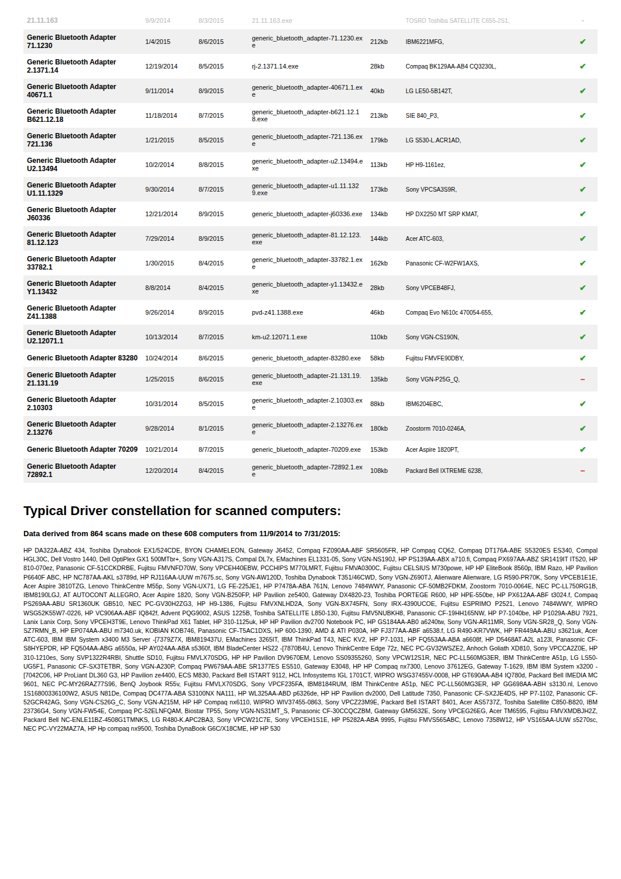| 21.11.163 | 9/9/2014 | 8/3/2015 | 21.11.163.exe | | TOSRD Toshiba SATELLITE C655-2S1, | - |
| Generic Bluetooth Adapter 71.1230 | 1/4/2015 | 8/6/2015 | generic_bluetooth_adapter-71.1230.exe | 212kb | IBM6221MFG, | ✔ |
| Generic Bluetooth Adapter 2.1371.14 | 12/19/2014 | 8/5/2015 | rj-2.1371.14.exe | 28kb | Compaq BK129AA-AB4 CQ3230L, | ✔ |
| Generic Bluetooth Adapter 40671.1 | 9/11/2014 | 8/9/2015 | generic_bluetooth_adapter-40671.1.exe | 40kb | LG LE50-5B142T, | ✔ |
| Generic Bluetooth Adapter B621.12.18 | 11/18/2014 | 8/7/2015 | generic_bluetooth_adapter-b621.12.18.exe | 213kb | SIE 840_P3, | ✔ |
| Generic Bluetooth Adapter 721.136 | 1/21/2015 | 8/5/2015 | generic_bluetooth_adapter-721.136.exe | 179kb | LG S530-L.ACR1AD, | ✔ |
| Generic Bluetooth Adapter U2.13494 | 10/2/2014 | 8/8/2015 | generic_bluetooth_adapter-u2.13494.exe | 113kb | HP H9-1161ez, | ✔ |
| Generic Bluetooth Adapter U1.11.1329 | 9/30/2014 | 8/7/2015 | generic_bluetooth_adapter-u1.11.1329.exe | 173kb | Sony VPCSA3S9R, | ✔ |
| Generic Bluetooth Adapter J60336 | 12/21/2014 | 8/9/2015 | generic_bluetooth_adapter-j60336.exe | 134kb | HP DX2250 MT SRP KMAT, | ✔ |
| Generic Bluetooth Adapter 81.12.123 | 7/29/2014 | 8/9/2015 | generic_bluetooth_adapter-81.12.123.exe | 144kb | Acer ATC-603, | ✔ |
| Generic Bluetooth Adapter 33782.1 | 1/30/2015 | 8/4/2015 | generic_bluetooth_adapter-33782.1.exe | 162kb | Panasonic CF-W2FW1AXS, | ✔ |
| Generic Bluetooth Adapter Y1.13432 | 8/8/2014 | 8/4/2015 | generic_bluetooth_adapter-y1.13432.exe | 28kb | Sony VPCEB48FJ, | ✔ |
| Generic Bluetooth Adapter Z41.1388 | 9/26/2014 | 8/9/2015 | pvd-z41.1388.exe | 46kb | Compaq Evo N610c 470054-655, | ✔ |
| Generic Bluetooth Adapter U2.12071.1 | 10/13/2014 | 8/7/2015 | km-u2.12071.1.exe | 110kb | Sony VGN-CS190N, | ✔ |
| Generic Bluetooth Adapter 83280 | 10/24/2014 | 8/6/2015 | generic_bluetooth_adapter-83280.exe | 58kb | Fujitsu FMVFE90DBY, | ✔ |
| Generic Bluetooth Adapter 21.131.19 | 1/25/2015 | 8/6/2015 | generic_bluetooth_adapter-21.131.19.exe | 135kb | Sony VGN-P25G_Q, | – |
| Generic Bluetooth Adapter 2.10303 | 10/31/2014 | 8/5/2015 | generic_bluetooth_adapter-2.10303.exe | 88kb | IBM6204EBC, | ✔ |
| Generic Bluetooth Adapter 2.13276 | 9/28/2014 | 8/1/2015 | generic_bluetooth_adapter-2.13276.exe | 180kb | Zoostorm 7010-0246A, | ✔ |
| Generic Bluetooth Adapter 70209 | 10/21/2014 | 8/7/2015 | generic_bluetooth_adapter-70209.exe | 153kb | Acer Aspire 1820PT, | ✔ |
| Generic Bluetooth Adapter 72892.1 | 12/20/2014 | 8/4/2015 | generic_bluetooth_adapter-72892.1.exe | 108kb | Packard Bell IXTREME 6238, | – |
Typical Driver constellation for scanned computers:
Data derived from 864 scans made on these 608 computers from 11/9/2014 to 7/31/2015:
HP DA322A-ABZ 434, Toshiba Dynabook EX1/524CDE, BYON CHAMELEON, Gateway J6452, Compaq FZ090AA-ABF SR5605FR, HP Compaq CQ62, Compaq DT176A-ABE S5320ES ES340, Compal HGL30C, Dell Vostro 1440, Dell OptiPlex GX1 500MTbr+, Sony VGN-A317S, Compal DL7x, EMachines EL1331-05, Sony VGN-NS190J, HP PS139AA-ABX a710.fi, Compaq PX697AA-ABZ SR1419IT IT520, HP 810-070ez, Panasonic CF-51CCKDRBE, Fujitsu FMVNFD70W, Sony VPCEH40EBW, PCCHIPS M770LMRT, Fujitsu FMVA0300C, Fujitsu CELSIUS M730powe, HP HP EliteBook 8560p, IBM Razo, HP Pavilion P6640F ABC, HP NC787AA-AKL s3789d, HP RJ116AA-UUW m7675.sc, Sony VGN-AW120D, Toshiba Dynabook T351/46CWD, Sony VGN-Z690TJ, Alienware Alienware, LG R590-PR70K, Sony VPCEB1E1E, Acer Aspire 3810TZG, Lenovo ThinkCentre M55p, Sony VGN-UX71, LG FE-225JE1, HP P7478A-ABA 761N, Lenovo 7484WWY, Panasonic CF-50MB2FDKM, Zoostorm 7010-0064E, NEC PC-LL750RG1B, IBM8190LGJ, AT AUTOCONT ALLEGRO, Acer Aspire 1820, Sony VGN-B250FP, HP Pavilion ze5400, Gateway DX4820-23, Toshiba PORTEGE R600, HP HPE-550be, HP PX612AA-ABF t3024.f, Compaq PS269AA-ABU SR1360UK GB510, NEC PC-GV30H2ZG3, HP H9-1386, Fujitsu FMVXNLHD2A, Sony VGN-BX745FN, Sony IRX-4390UCOE, Fujitsu ESPRIMO P2521, Lenovo 7484WWY, WIPRO WSG52K55W7-0226, HP VC906AA-ABF IQ842f, Advent PQG9002, ASUS 1225B, Toshiba SATELLITE L850-130, Fujitsu FMV5NUBKH8, Panasonic CF-19HH165NW, HP P7-1040be, HP P1029A-ABU 7921, Lanix Lanix Corp, Sony VPCEH3T9E, Lenovo ThinkPad X61 Tablet, HP 310-1125uk, HP HP Pavilion dv2700 Notebook PC, HP GS184AA-AB0 a6240tw, Sony VGN-AR11MR, Sony VGN-SR28_Q, Sony VGN-SZ7RMN_B, HP EP074AA-ABU m7340.uk, KOBIAN KOB746, Panasonic CF-T5AC1DXS, HP 600-1390, AMD & ATI P030A, HP FJ377AA-ABF a6538.f, LG R490-KR7VWK, HP FR449AA-ABU s3621uk, Acer ATC-603, IBM IBM System x3400 M3 Server -[7379Z7X, IBM819437U, EMachines 3265IT, IBM ThinkPad T43, NEC KV2, HP P7-1031, HP FQ553AA-ABA a6608f, HP D5468AT-A2L a123l, Panasonic CF-S8HYEPDR, HP FQ504AA-ABG a6550a, HP AY024AA-ABA s5360f, IBM BladeCenter HS22 -[7870B4U, Lenovo ThinkCentre Edge 72z, NEC PC-GV32WSZE2, Anhoch Goliath XD810, Sony VPCCA2Z0E, HP 310-1210es, Sony SVP1322R4RBI, Shuttle SD10, Fujitsu FMVLX70SDG, HP HP Pavilion DV9670EM, Lenovo SS09355260, Sony VPCW12S1R, NEC PC-LL560MG3ER, IBM ThinkCentre A51p, LG LS50-UG5F1, Panasonic CF-SX3TETBR, Sony VGN-A230P, Compaq PW679AA-ABE SR1377ES ES510, Gateway E3048, HP HP Compaq nx7300, Lenovo 37612EG, Gateway T-1629, IBM IBM System x3200 -[7042C06, HP ProLiant DL360 G3, HP Pavilion ze4400, ECS M830, Packard Bell ISTART 9112, HCL Infosystems IGL 1701CT, WIPRO WSG37455V-0008, HP GT690AA-AB4 IQ780d, Packard Bell IMEDIA MC 9601, NEC PC-MY26RAZ77S96, BenQ Joybook R55v, Fujitsu FMVLX70SDG, Sony VPCF235FA, IBM8184RUM, IBM ThinkCentre A51p, NEC PC-LL560MG3ER, HP GG698AA-ABH s3130.nl, Lenovo 1S16800336100W2, ASUS N81De, Compaq DC477A-ABA S3100NX NA111, HP WL325AA-ABD p6326de, HP HP Pavilion dv2000, Dell Latitude 7350, Panasonic CF-SX2JE4DS, HP P7-1102, Panasonic CF-52GCR42AG, Sony VGN-CS26G_C, Sony VGN-A215M, HP HP Compaq nx6110, WIPRO WIV37455-0863, Sony VPCZ23M9E, Packard Bell ISTART 8401, Acer AS5737Z, Toshiba Satellite C850-B820, IBM 23736G4, Sony VGN-FW54E, Compaq PC-52ELNFQAM, Biostar TP55, Sony VGN-NS31MT_S, Panasonic CF-30CCQCZBM, Gateway GM5632E, Sony VPCEG26EG, Acer TM6595, Fujitsu FMVXMDBJH2Z, Packard Bell NC-ENLE11BZ-4508G1TMNKS, LG R480-K.APC2BA3, Sony VPCW21C7E, Sony VPCEH1S1E, HP P5282A-ABA 9995, Fujitsu FMVS565ABC, Lenovo 7358W12, HP VS165AA-UUW s5270sc, NEC PC-VY22MAZ7A, HP Hp compaq nx9500, Toshiba DynaBook G6C/X18CME, HP HP 530